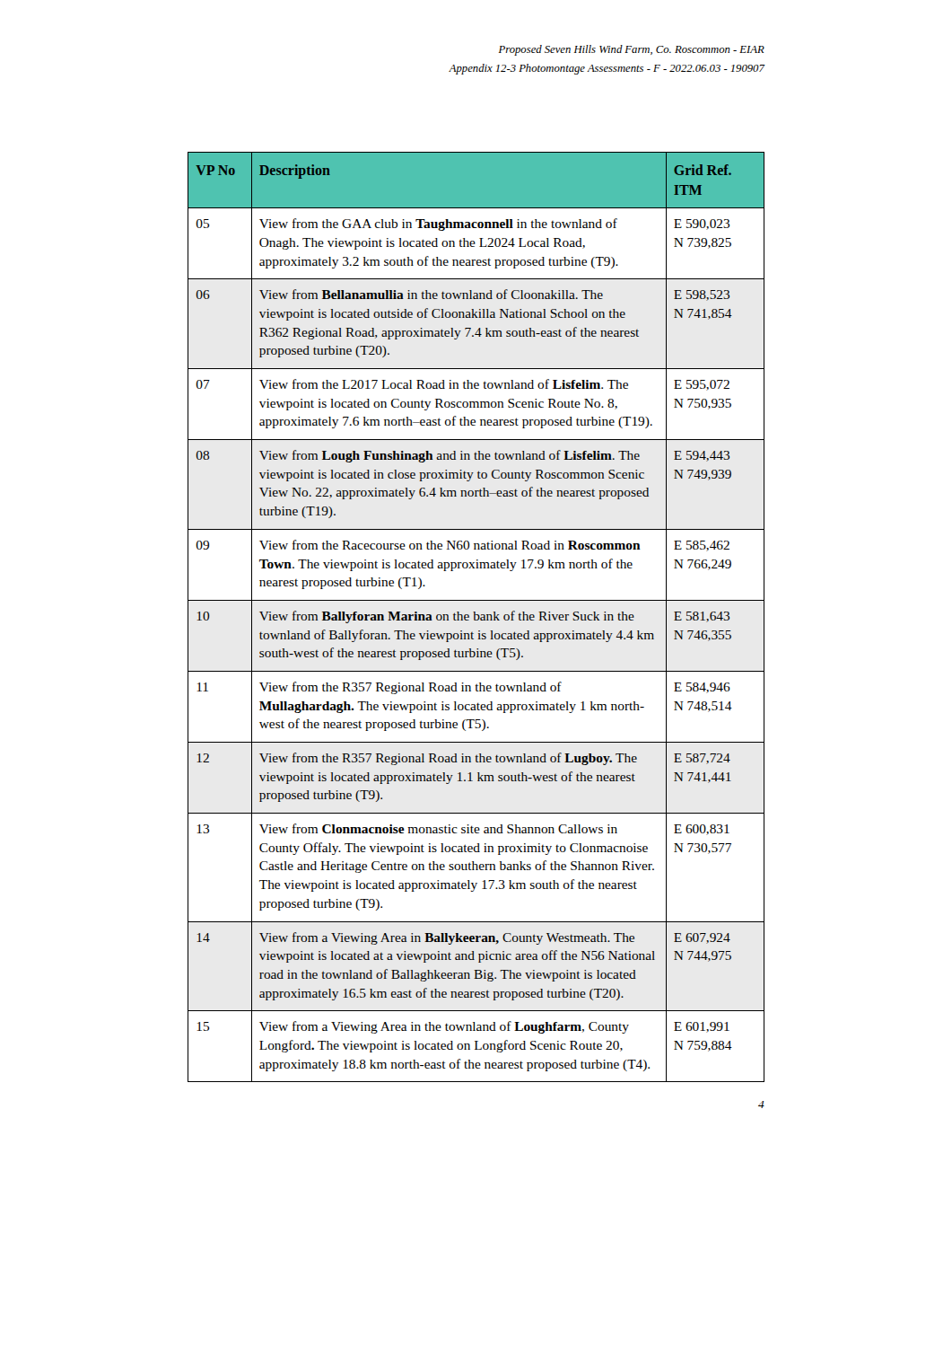Proposed Seven Hills Wind Farm, Co. Roscommon - EIAR
Appendix 12-3 Photomontage Assessments - F - 2022.06.03 - 190907
| VP No | Description | Grid Ref. ITM |
| --- | --- | --- |
| 05 | View from the GAA club in Taughmaconnell in the townland of Onagh. The viewpoint is located on the L2024 Local Road, approximately 3.2 km south of the nearest proposed turbine (T9). | E 590,023 N 739,825 |
| 06 | View from Bellanamullia in the townland of Cloonakilla. The viewpoint is located outside of Cloonakilla National School on the R362 Regional Road, approximately 7.4 km south-east of the nearest proposed turbine (T20). | E 598,523 N 741,854 |
| 07 | View from the L2017 Local Road in the townland of Lisfelim . The viewpoint is located on County Roscommon Scenic Route No. 8, approximately 7.6 km north–east of the nearest proposed turbine (T19). | E 595,072 N 750,935 |
| 08 | View from Lough Funshinagh and in the townland of Lisfelim . The viewpoint is located in close proximity to County Roscommon Scenic View No. 22, approximately 6.4 km north–east of the nearest proposed turbine (T19). | E 594,443 N 749,939 |
| 09 | View from the Racecourse on the N60 national Road in Roscommon Town . The viewpoint is located approximately 17.9 km north of the nearest proposed turbine (T1). | E 585,462 N 766,249 |
| 10 | View from Ballyforan Marina on the bank of the River Suck in the townland of Ballyforan. The viewpoint is located approximately 4.4 km south-west of the nearest proposed turbine (T5). | E 581,643 N 746,355 |
| 11 | View from the R357 Regional Road in the townland of Mullaghardagh. The viewpoint is located approximately 1 km north-west of the nearest proposed turbine (T5). | E 584,946 N 748,514 |
| 12 | View from the R357 Regional Road in the townland of Lugboy. The viewpoint is located approximately 1.1 km south-west of the nearest proposed turbine (T9). | E 587,724 N 741,441 |
| 13 | View from Clonmacnoise monastic site and Shannon Callows in County Offaly. The viewpoint is located in proximity to Clonmacnoise Castle and Heritage Centre on the southern banks of the Shannon River. The viewpoint is located approximately 17.3 km south of the nearest proposed turbine (T9). | E 600,831 N 730,577 |
| 14 | View from a Viewing Area in Ballykeeran, County Westmeath. The viewpoint is located at a viewpoint and picnic area off the N56 National road in the townland of Ballaghkeeran Big. The viewpoint is located approximately 16.5 km east of the nearest proposed turbine (T20). | E 607,924 N 744,975 |
| 15 | View from a Viewing Area in the townland of Loughfarm , County Longford . The viewpoint is located on Longford Scenic Route 20, approximately 18.8 km north-east of the nearest proposed turbine (T4). | E 601,991 N 759,884 |
4